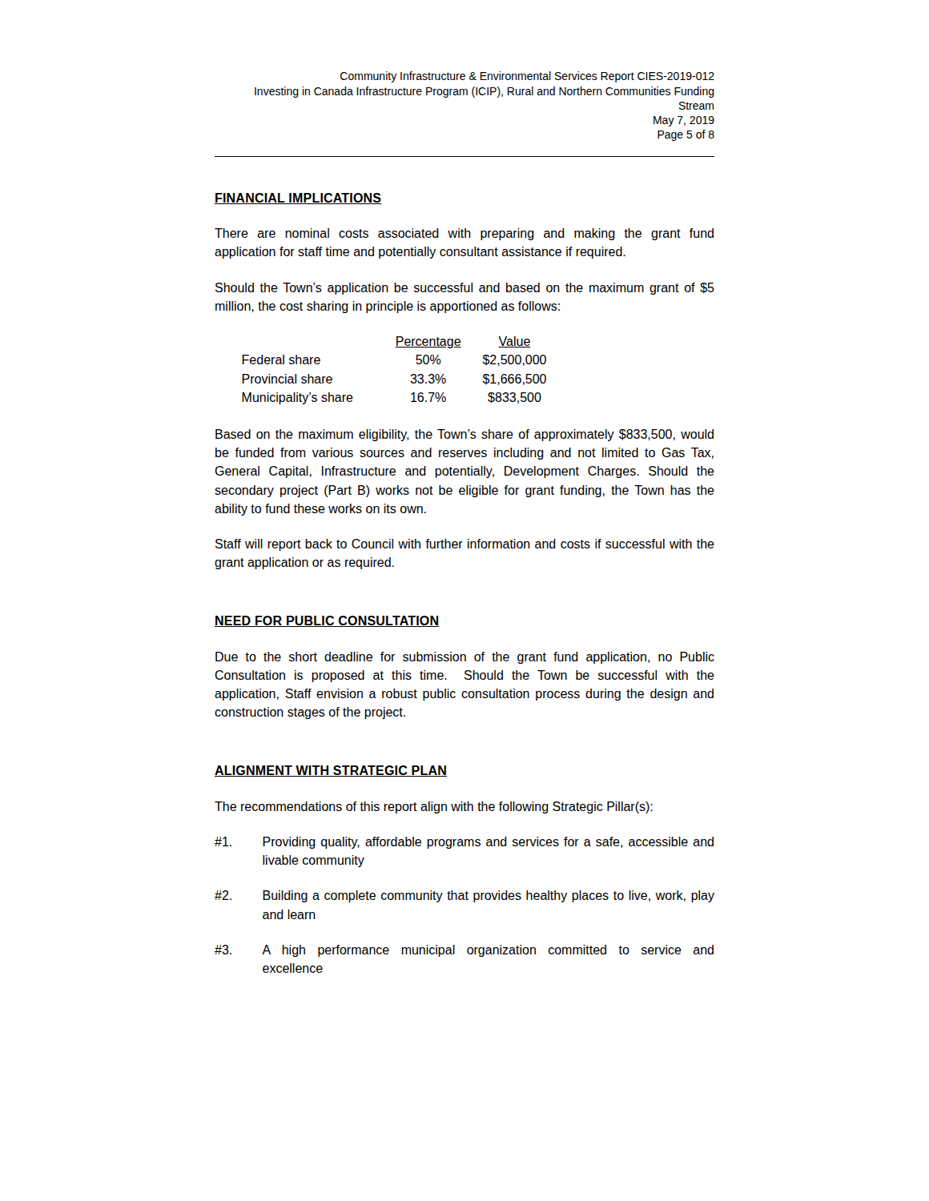Community Infrastructure & Environmental Services Report CIES-2019-012 Investing in Canada Infrastructure Program (ICIP), Rural and Northern Communities Funding Stream May 7, 2019 Page 5 of 8
FINANCIAL IMPLICATIONS
There are nominal costs associated with preparing and making the grant fund application for staff time and potentially consultant assistance if required.
Should the Town’s application be successful and based on the maximum grant of $5 million, the cost sharing in principle is apportioned as follows:
| | Percentage | Value |
| --- | --- | --- |
| Federal share | 50% | $2,500,000 |
| Provincial share | 33.3% | $1,666,500 |
| Municipality’s share | 16.7% | $833,500 |
Based on the maximum eligibility, the Town’s share of approximately $833,500, would be funded from various sources and reserves including and not limited to Gas Tax, General Capital, Infrastructure and potentially, Development Charges. Should the secondary project (Part B) works not be eligible for grant funding, the Town has the ability to fund these works on its own.
Staff will report back to Council with further information and costs if successful with the grant application or as required.
NEED FOR PUBLIC CONSULTATION
Due to the short deadline for submission of the grant fund application, no Public Consultation is proposed at this time. Should the Town be successful with the application, Staff envision a robust public consultation process during the design and construction stages of the project.
ALIGNMENT WITH STRATEGIC PLAN
The recommendations of this report align with the following Strategic Pillar(s):
#1. Providing quality, affordable programs and services for a safe, accessible and livable community
#2. Building a complete community that provides healthy places to live, work, play and learn
#3. A high performance municipal organization committed to service and excellence